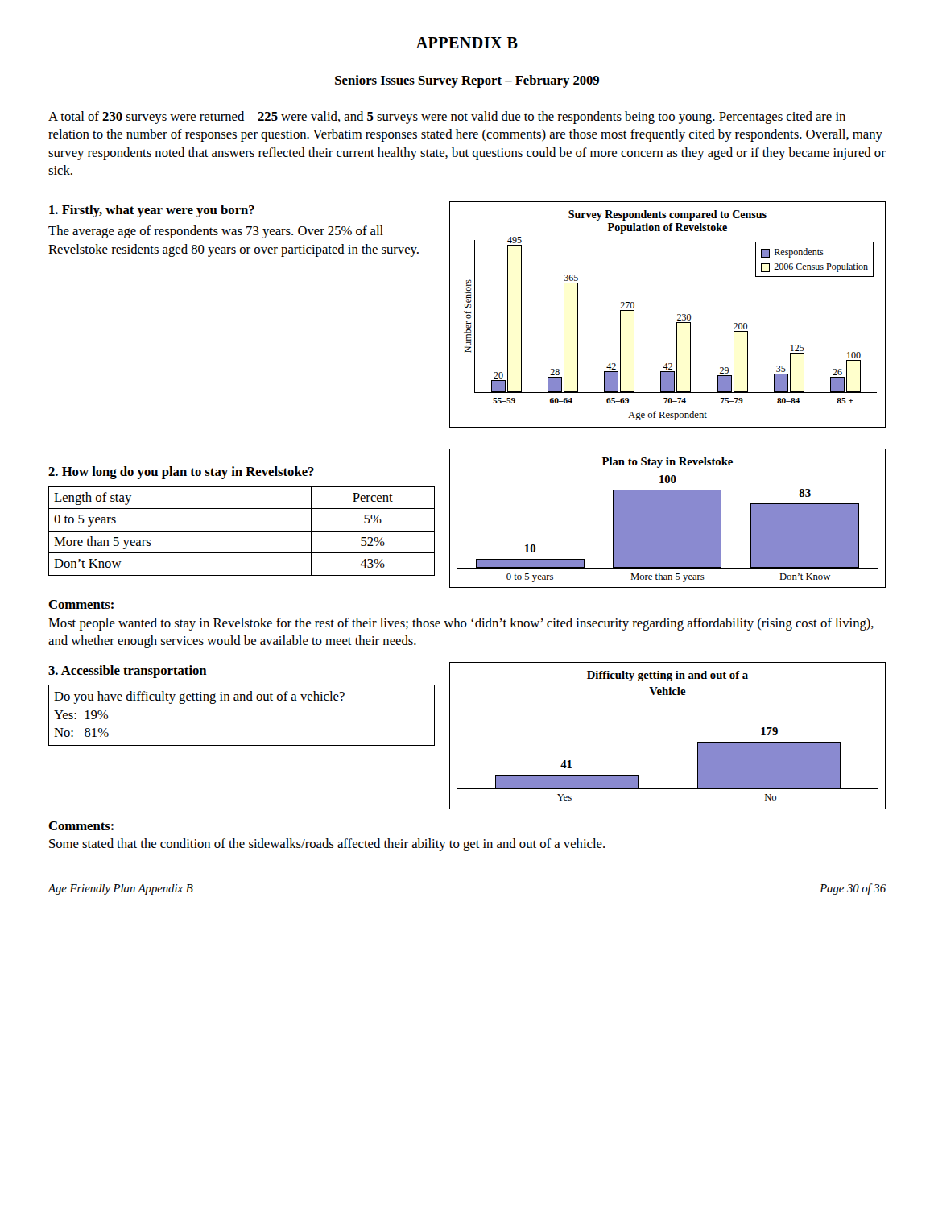APPENDIX B
Seniors Issues Survey Report – February 2009
A total of 230 surveys were returned – 225 were valid, and 5 surveys were not valid due to the respondents being too young. Percentages cited are in relation to the number of responses per question. Verbatim responses stated here (comments) are those most frequently cited by respondents. Overall, many survey respondents noted that answers reflected their current healthy state, but questions could be of more concern as they aged or if they became injured or sick.
1. Firstly, what year were you born?
The average age of respondents was 73 years. Over 25% of all Revelstoke residents aged 80 years or over participated in the survey.
Survey Respondents compared to Census
Population of Revelstoke
Number of Seniors
Respondents
2006 Census Population
20
495
28
365
42
270
42
230
29
200
35
125
26
100
55–59 60–64 65–69 70–74 75–79 80–84 85 +
Age of Respondent
2. How long do you plan to stay in Revelstoke?
| Length of stay | Percent |
| --- | --- |
| 0 to 5 years | 5% |
| More than 5 years | 52% |
| Don’t Know | 43% |
Plan to Stay in Revelstoke
10
100
83
0 to 5 years More than 5 years Don’t Know
Comments:
Most people wanted to stay in Revelstoke for the rest of their lives; those who ‘didn’t know’ cited insecurity regarding affordability (rising cost of living), and whether enough services would be available to meet their needs.
3. Accessible transportation
Do you have difficulty getting in and out of a vehicle?
Yes: 19%
No: 81%
Difficulty getting in and out of a
Vehicle
41
179
Yes No
Comments:
Some stated that the condition of the sidewalks/roads affected their ability to get in and out of a vehicle.
Age Friendly Plan Appendix B Page 30 of 36